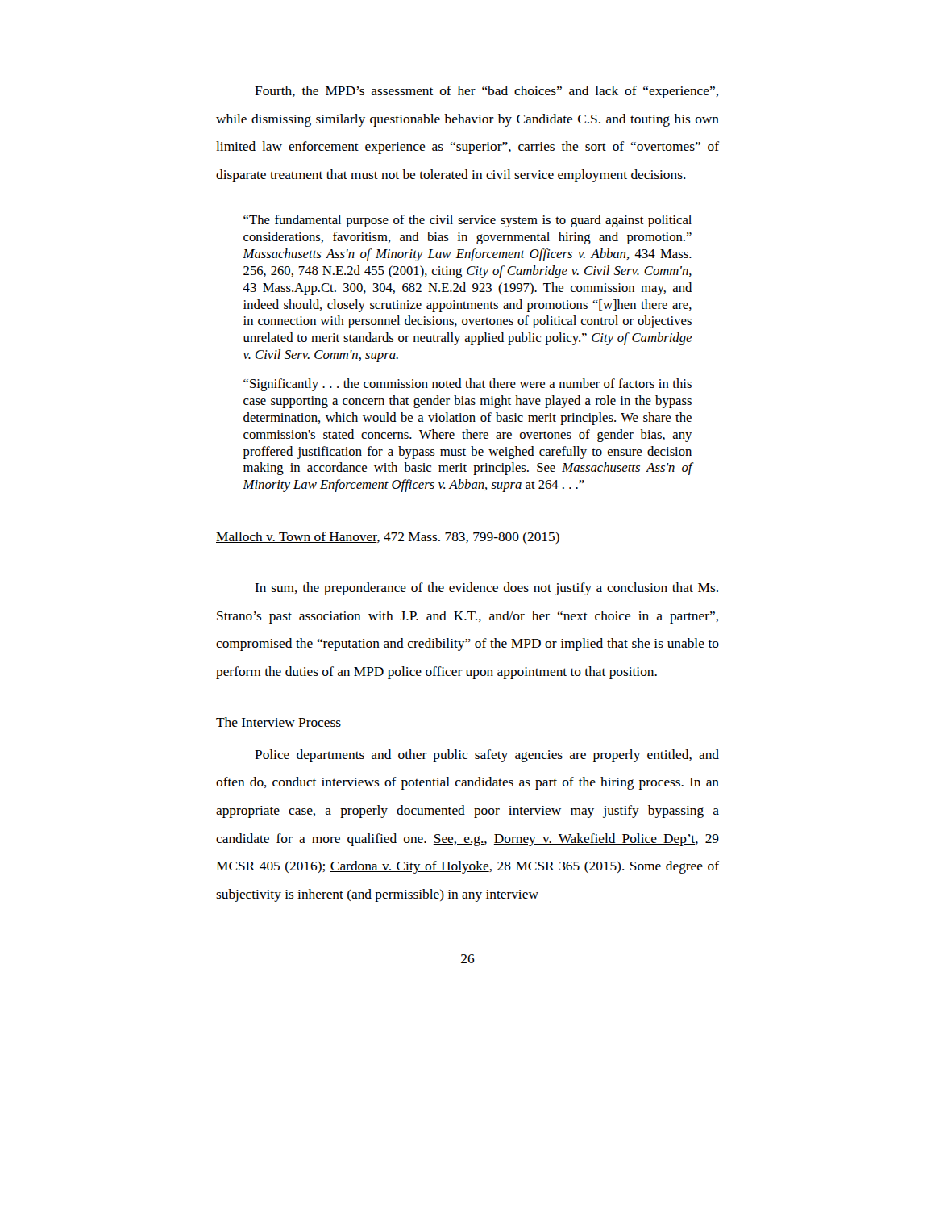Fourth, the MPD’s assessment of her “bad choices” and lack of “experience”, while dismissing similarly questionable behavior by Candidate C.S. and touting his own limited law enforcement experience as “superior”, carries the sort of “overtomes” of disparate treatment that must not be tolerated in civil service employment decisions.
“The fundamental purpose of the civil service system is to guard against political considerations, favoritism, and bias in governmental hiring and promotion.” Massachusetts Ass'n of Minority Law Enforcement Officers v. Abban, 434 Mass. 256, 260, 748 N.E.2d 455 (2001), citing City of Cambridge v. Civil Serv. Comm'n, 43 Mass.App.Ct. 300, 304, 682 N.E.2d 923 (1997). The commission may, and indeed should, closely scrutinize appointments and promotions “[w]hen there are, in connection with personnel decisions, overtones of political control or objectives unrelated to merit standards or neutrally applied public policy.” City of Cambridge v. Civil Serv. Comm'n, supra.
“Significantly . . . the commission noted that there were a number of factors in this case supporting a concern that gender bias might have played a role in the bypass determination, which would be a violation of basic merit principles. We share the commission's stated concerns. Where there are overtones of gender bias, any proffered justification for a bypass must be weighed carefully to ensure decision making in accordance with basic merit principles. See Massachusetts Ass'n of Minority Law Enforcement Officers v. Abban, supra at 264 . . .”
Malloch v. Town of Hanover, 472 Mass. 783, 799-800 (2015)
In sum, the preponderance of the evidence does not justify a conclusion that Ms. Strano’s past association with J.P. and K.T., and/or her “next choice in a partner”, compromised the “reputation and credibility” of the MPD or implied that she is unable to perform the duties of an MPD police officer upon appointment to that position.
The Interview Process
Police departments and other public safety agencies are properly entitled, and often do, conduct interviews of potential candidates as part of the hiring process. In an appropriate case, a properly documented poor interview may justify bypassing a candidate for a more qualified one. See, e.g., Dorney v. Wakefield Police Dep’t, 29 MCSR 405 (2016); Cardona v. City of Holyoke, 28 MCSR 365 (2015). Some degree of subjectivity is inherent (and permissible) in any interview
26